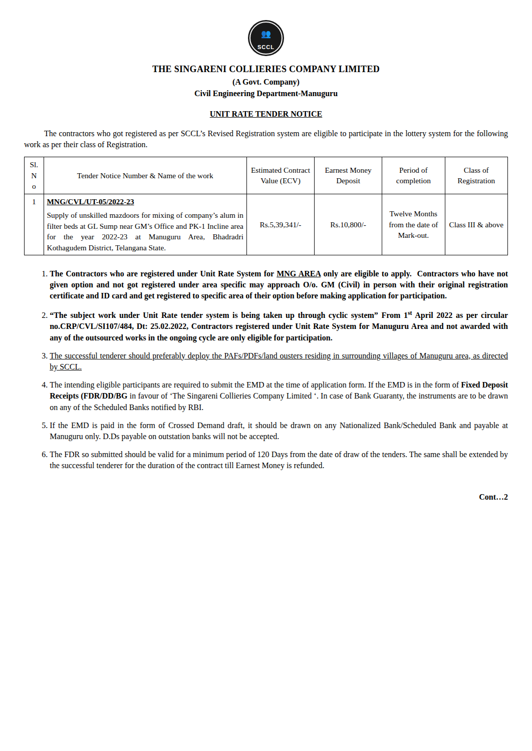👥 SCCL
THE SINGARENI COLLIERIES COMPANY LIMITED
(A Govt. Company)
Civil Engineering Department-Manuguru
UNIT RATE TENDER NOTICE
The contractors who got registered as per SCCL’s Revised Registration system are eligible to participate in the lottery system for the following work as per their class of Registration.
| Sl. N o | Tender Notice Number & Name of the work | Estimated Contract Value (ECV) | Earnest Money Deposit | Period of completion | Class of Registration |
| --- | --- | --- | --- | --- | --- |
| 1 | MNG/CVL/UT-05/2022-23 Supply of unskilled mazdoors for mixing of company’s alum in filter beds at GL Sump near GM’s Office and PK-1 Incline area for the year 2022-23 at Manuguru Area, Bhadradri Kothagudem District, Telangana State. | Rs.5,39,341/- | Rs.10,800/- | Twelve Months from the date of Mark-out. | Class III & above |
The Contractors who are registered under Unit Rate System for MNG AREA only are eligible to apply. Contractors who have not given option and not got registered under area specific may approach O/o. GM (Civil) in person with their original registration certificate and ID card and get registered to specific area of their option before making application for participation.
“The subject work under Unit Rate tender system is being taken up through cyclic system” From 1st April 2022 as per circular no.CRP/CVL/SI107/484, Dt: 25.02.2022, Contractors registered under Unit Rate System for Manuguru Area and not awarded with any of the outsourced works in the ongoing cycle are only eligible for participation.
The successful tenderer should preferably deploy the PAFs/PDFs/land ousters residing in surrounding villages of Manuguru area, as directed by SCCL.
The intending eligible participants are required to submit the EMD at the time of application form. If the EMD is in the form of Fixed Deposit Receipts (FDR/DD/BG in favour of ‘The Singareni Collieries Company Limited ‘. In case of Bank Guaranty, the instruments are to be drawn on any of the Scheduled Banks notified by RBI.
If the EMD is paid in the form of Crossed Demand draft, it should be drawn on any Nationalized Bank/Scheduled Bank and payable at Manuguru only. D.Ds payable on outstation banks will not be accepted.
The FDR so submitted should be valid for a minimum period of 120 Days from the date of draw of the tenders. The same shall be extended by the successful tenderer for the duration of the contract till Earnest Money is refunded.
Cont…2